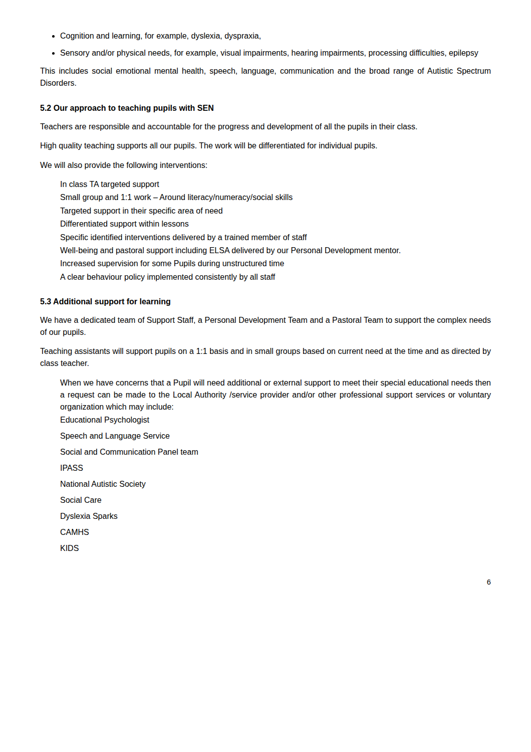Cognition and learning, for example, dyslexia, dyspraxia,
Sensory and/or physical needs, for example, visual impairments, hearing impairments, processing difficulties, epilepsy
This includes social emotional mental health, speech, language, communication and the broad range of Autistic Spectrum Disorders.
5.2 Our approach to teaching pupils with SEN
Teachers are responsible and accountable for the progress and development of all the pupils in their class.
High quality teaching supports all our pupils. The work will be differentiated for individual pupils.
We will also provide the following interventions:
In class TA targeted support
Small group and 1:1 work – Around literacy/numeracy/social skills
Targeted support in their specific area of need
Differentiated support within lessons
Specific identified interventions delivered by a trained member of staff
Well-being and pastoral support including ELSA delivered by our Personal Development mentor.
Increased supervision for some Pupils during unstructured time
A clear behaviour policy implemented consistently by all staff
5.3 Additional support for learning
We have a dedicated team of Support Staff, a Personal Development Team and a Pastoral Team to support the complex needs of our pupils.
Teaching assistants will support pupils on a 1:1 basis and in small groups based on current need at the time and as directed by class teacher.
When we have concerns that a Pupil will need additional or external support to meet their special educational needs then a request can be made to the Local Authority /service provider and/or other professional support services or voluntary organization which may include:
Educational Psychologist
Speech and Language Service
Social and Communication Panel team
IPASS
National Autistic Society
Social Care
Dyslexia Sparks
CAMHS
KIDS
6